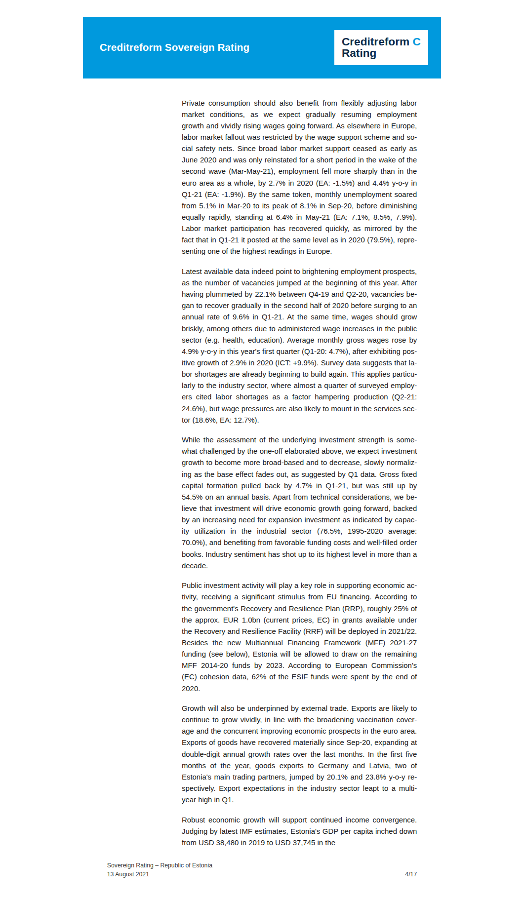Creditreform Sovereign Rating
Creditreform C
Rating
Private consumption should also benefit from flexibly adjusting labor market conditions, as we expect gradually resuming employment growth and vividly rising wages going forward. As elsewhere in Europe, labor market fallout was restricted by the wage support scheme and social safety nets. Since broad labor market support ceased as early as June 2020 and was only reinstated for a short period in the wake of the second wave (Mar-May-21), employment fell more sharply than in the euro area as a whole, by 2.7% in 2020 (EA: -1.5%) and 4.4% y-o-y in Q1-21 (EA: -1.9%). By the same token, monthly unemployment soared from 5.1% in Mar-20 to its peak of 8.1% in Sep-20, before diminishing equally rapidly, standing at 6.4% in May-21 (EA: 7.1%, 8.5%, 7.9%). Labor market participation has recovered quickly, as mirrored by the fact that in Q1-21 it posted at the same level as in 2020 (79.5%), representing one of the highest readings in Europe.
Latest available data indeed point to brightening employment prospects, as the number of vacancies jumped at the beginning of this year. After having plummeted by 22.1% between Q4-19 and Q2-20, vacancies began to recover gradually in the second half of 2020 before surging to an annual rate of 9.6% in Q1-21. At the same time, wages should grow briskly, among others due to administered wage increases in the public sector (e.g. health, education). Average monthly gross wages rose by 4.9% y-o-y in this year's first quarter (Q1-20: 4.7%), after exhibiting positive growth of 2.9% in 2020 (ICT: +9.9%). Survey data suggests that labor shortages are already beginning to build again. This applies particularly to the industry sector, where almost a quarter of surveyed employers cited labor shortages as a factor hampering production (Q2-21: 24.6%), but wage pressures are also likely to mount in the services sector (18.6%, EA: 12.7%).
While the assessment of the underlying investment strength is somewhat challenged by the one-off elaborated above, we expect investment growth to become more broad-based and to decrease, slowly normalizing as the base effect fades out, as suggested by Q1 data. Gross fixed capital formation pulled back by 4.7% in Q1-21, but was still up by 54.5% on an annual basis. Apart from technical considerations, we believe that investment will drive economic growth going forward, backed by an increasing need for expansion investment as indicated by capacity utilization in the industrial sector (76.5%, 1995-2020 average: 70.0%), and benefiting from favorable funding costs and well-filled order books. Industry sentiment has shot up to its highest level in more than a decade.
Public investment activity will play a key role in supporting economic activity, receiving a significant stimulus from EU financing. According to the government's Recovery and Resilience Plan (RRP), roughly 25% of the approx. EUR 1.0bn (current prices, EC) in grants available under the Recovery and Resilience Facility (RRF) will be deployed in 2021/22. Besides the new Multiannual Financing Framework (MFF) 2021-27 funding (see below), Estonia will be allowed to draw on the remaining MFF 2014-20 funds by 2023. According to European Commission's (EC) cohesion data, 62% of the ESIF funds were spent by the end of 2020.
Growth will also be underpinned by external trade. Exports are likely to continue to grow vividly, in line with the broadening vaccination coverage and the concurrent improving economic prospects in the euro area. Exports of goods have recovered materially since Sep-20, expanding at double-digit annual growth rates over the last months. In the first five months of the year, goods exports to Germany and Latvia, two of Estonia's main trading partners, jumped by 20.1% and 23.8% y-o-y respectively. Export expectations in the industry sector leapt to a multi-year high in Q1.
Robust economic growth will support continued income convergence. Judging by latest IMF estimates, Estonia's GDP per capita inched down from USD 38,480 in 2019 to USD 37,745 in the
Sovereign Rating – Republic of Estonia
13 August 2021
4/17